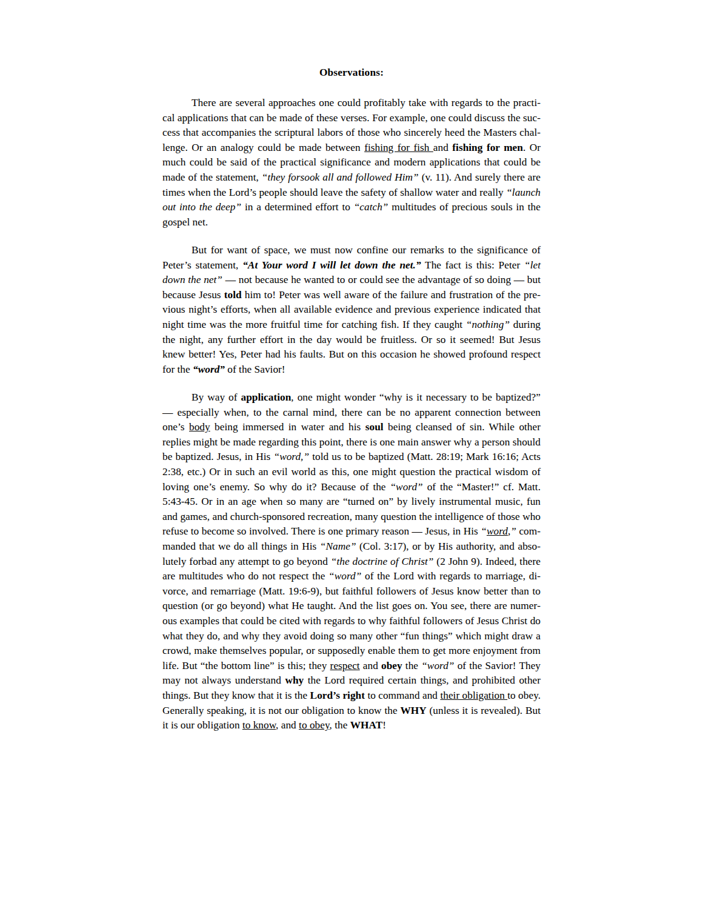Observations:
There are several approaches one could profitably take with regards to the practical applications that can be made of these verses. For example, one could discuss the success that accompanies the scriptural labors of those who sincerely heed the Masters challenge. Or an analogy could be made between fishing for fish and fishing for men. Or much could be said of the practical significance and modern applications that could be made of the statement, “they forsook all and followed Him” (v. 11). And surely there are times when the Lord’s people should leave the safety of shallow water and really “launch out into the deep” in a determined effort to “catch” multitudes of precious souls in the gospel net.
But for want of space, we must now confine our remarks to the significance of Peter’s statement, “At Your word I will let down the net.” The fact is this: Peter “let down the net” — not because he wanted to or could see the advantage of so doing — but because Jesus told him to! Peter was well aware of the failure and frustration of the previous night’s efforts, when all available evidence and previous experience indicated that night time was the more fruitful time for catching fish. If they caught “nothing” during the night, any further effort in the day would be fruitless. Or so it seemed! But Jesus knew better! Yes, Peter had his faults. But on this occasion he showed profound respect for the “word” of the Savior!
By way of application, one might wonder “why is it necessary to be baptized?” — especially when, to the carnal mind, there can be no apparent connection between one’s body being immersed in water and his soul being cleansed of sin. While other replies might be made regarding this point, there is one main answer why a person should be baptized. Jesus, in His “word,” told us to be baptized (Matt. 28:19; Mark 16:16; Acts 2:38, etc.) Or in such an evil world as this, one might question the practical wisdom of loving one’s enemy. So why do it? Because of the “word” of the “Master!” cf. Matt. 5:43-45. Or in an age when so many are “turned on” by lively instrumental music, fun and games, and church-sponsored recreation, many question the intelligence of those who refuse to become so involved. There is one primary reason — Jesus, in His “word,” commanded that we do all things in His “Name” (Col. 3:17), or by His authority, and absolutely forbad any attempt to go beyond “the doctrine of Christ” (2 John 9). Indeed, there are multitudes who do not respect the “word” of the Lord with regards to marriage, divorce, and remarriage (Matt. 19:6-9), but faithful followers of Jesus know better than to question (or go beyond) what He taught. And the list goes on. You see, there are numerous examples that could be cited with regards to why faithful followers of Jesus Christ do what they do, and why they avoid doing so many other “fun things” which might draw a crowd, make themselves popular, or supposedly enable them to get more enjoyment from life. But “the bottom line” is this; they respect and obey the “word” of the Savior! They may not always understand why the Lord required certain things, and prohibited other things. But they know that it is the Lord’s right to command and their obligation to obey. Generally speaking, it is not our obligation to know the WHY (unless it is revealed). But it is our obligation to know, and to obey, the WHAT!